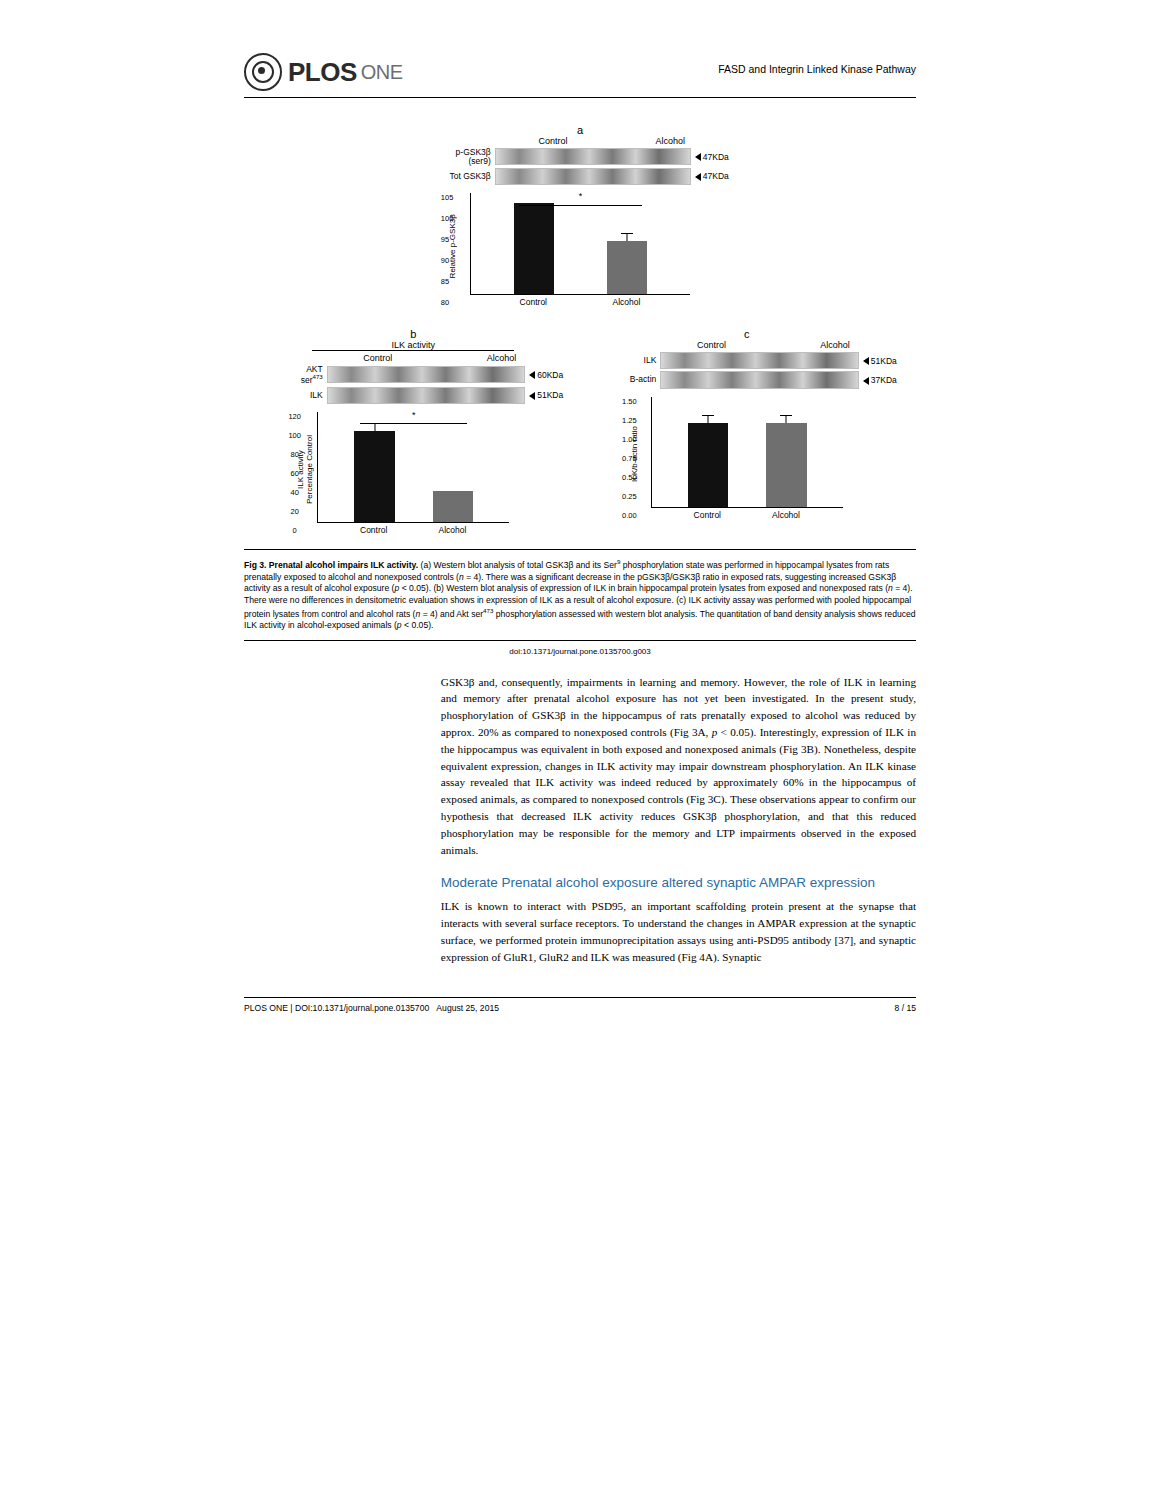PLOSONE
FASD and Integrin Linked Kinase Pathway
a
Control Alcohol
p-GSK3β
(ser9)
47KDa
Tot GSK3β
47KDa
Relative p-GSK3β
10510095908580
*
Control Alcohol
b
ILK activity
Control Alcohol
AKT
ser473
60KDa
ILK
51KDa
ILK activity
Percentage Control
120100806040200
*
Control Alcohol
c
Control Alcohol
ILK
51KDa
B-actin
37KDa
ILK/b-actin ratio
1.501.251.000.750.500.250.00
Control Alcohol
Fig 3. Prenatal alcohol impairs ILK activity. (a) Western blot analysis of total GSK3β and its Ser9 phosphorylation state was performed in hippocampal lysates from rats prenatally exposed to alcohol and nonexposed controls (n = 4). There was a significant decrease in the pGSK3β/GSK3β ratio in exposed rats, suggesting increased GSK3β activity as a result of alcohol exposure (p < 0.05). (b) Western blot analysis of expression of ILK in brain hippocampal protein lysates from exposed and nonexposed rats (n = 4). There were no differences in densitometric evaluation shows in expression of ILK as a result of alcohol exposure. (c) ILK activity assay was performed with pooled hippocampal protein lysates from control and alcohol rats (n = 4) and Akt ser473 phosphorylation assessed with western blot analysis. The quantitation of band density analysis shows reduced ILK activity in alcohol-exposed animals (p < 0.05).
doi:10.1371/journal.pone.0135700.g003
GSK3β and, consequently, impairments in learning and memory. However, the role of ILK in learning and memory after prenatal alcohol exposure has not yet been investigated. In the present study, phosphorylation of GSK3β in the hippocampus of rats prenatally exposed to alcohol was reduced by approx. 20% as compared to nonexposed controls (Fig 3A, p < 0.05). Interestingly, expression of ILK in the hippocampus was equivalent in both exposed and nonexposed animals (Fig 3B). Nonetheless, despite equivalent expression, changes in ILK activity may impair downstream phosphorylation. An ILK kinase assay revealed that ILK activity was indeed reduced by approximately 60% in the hippocampus of exposed animals, as compared to nonexposed controls (Fig 3C). These observations appear to confirm our hypothesis that decreased ILK activity reduces GSK3β phosphorylation, and that this reduced phosphorylation may be responsible for the memory and LTP impairments observed in the exposed animals.
Moderate Prenatal alcohol exposure altered synaptic AMPAR expression
ILK is known to interact with PSD95, an important scaffolding protein present at the synapse that interacts with several surface receptors. To understand the changes in AMPAR expression at the synaptic surface, we performed protein immunoprecipitation assays using anti-PSD95 antibody [37], and synaptic expression of GluR1, GluR2 and ILK was measured (Fig 4A). Synaptic
PLOS ONE | DOI:10.1371/journal.pone.0135700 August 25, 2015
8 / 15